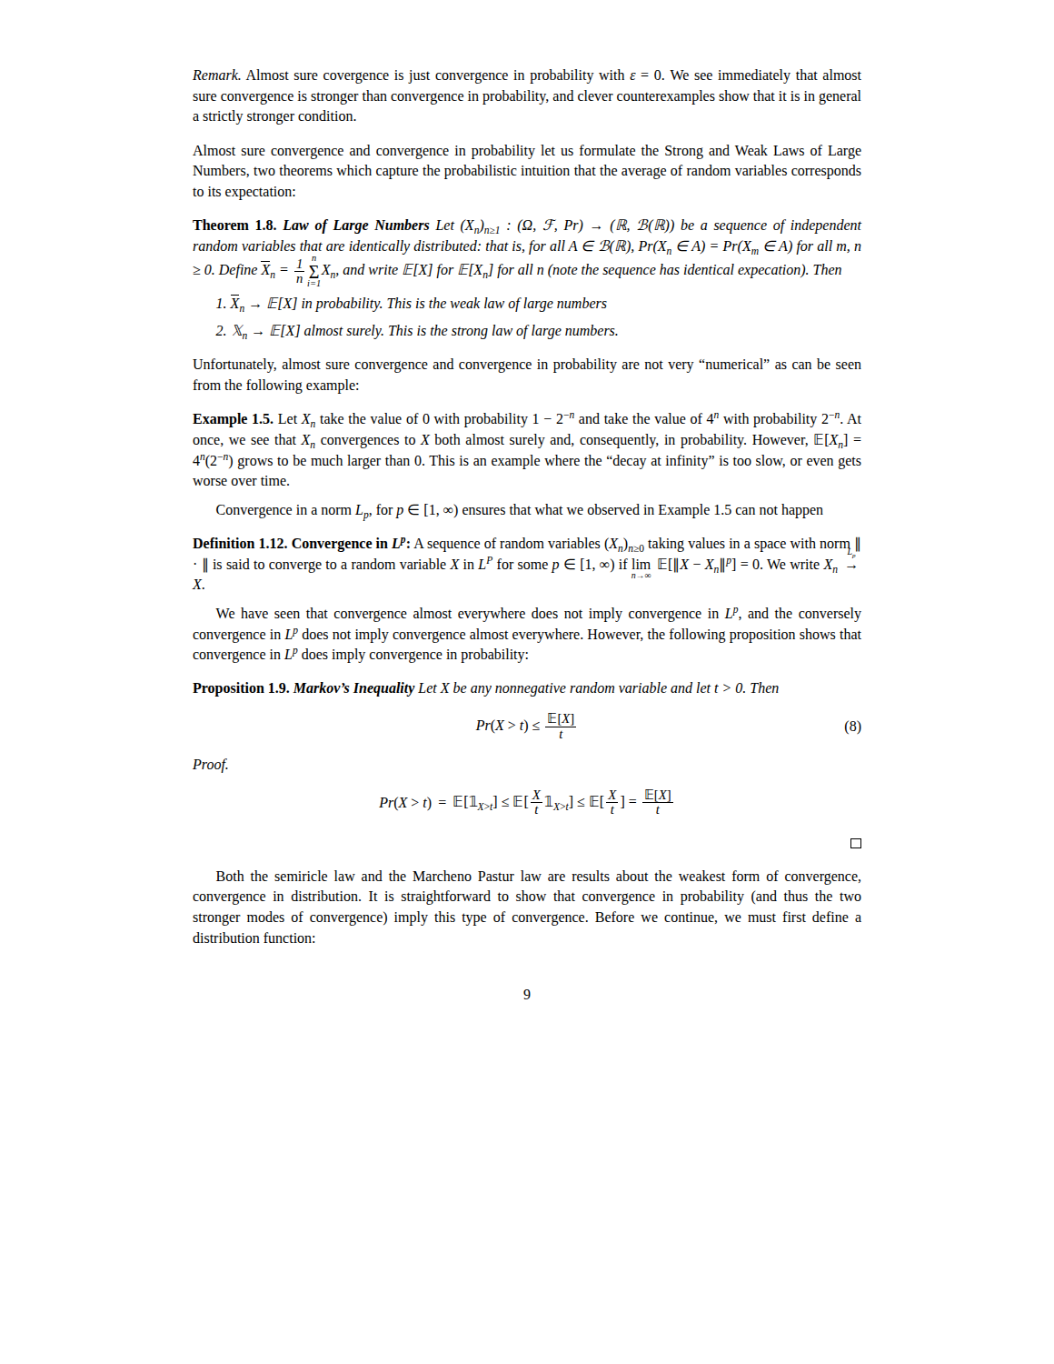Remark. Almost sure covergence is just convergence in probability with ε = 0. We see immediately that almost sure convergence is stronger than convergence in probability, and clever counterexamples show that it is in general a strictly stronger condition.
Almost sure convergence and convergence in probability let us formulate the Strong and Weak Laws of Large Numbers, two theorems which capture the probabilistic intuition that the average of random variables corresponds to its expectation:
Theorem 1.8. Law of Large Numbers Let (Xn)n≥1 : (Ω, ℱ, Pr) → (ℝ, ℬ(ℝ)) be a sequence of independent random variables that are identically distributed: that is, for all A ∈ ℬ(ℝ), Pr(Xn ∈ A) = Pr(Xm ∈ A) for all m, n ≥ 0. Define Xn = 1 n Σni=1 Xn, and write 𝔼[X] for 𝔼[Xn] for all n (note the sequence has identical expecation). Then
Xn → 𝔼[X] in probability. This is the weak law of large numbers
𝕏n → 𝔼[X] almost surely. This is the strong law of large numbers.
Unfortunately, almost sure convergence and convergence in probability are not very “numerical” as can be seen from the following example:
Example 1.5. Let Xn take the value of 0 with probability 1 − 2−n and take the value of 4n with probability 2−n. At once, we see that Xn convergences to X both almost surely and, consequently, in probability. However, 𝔼[Xn] = 4n(2−n) grows to be much larger than 0. This is an example where the “decay at infinity” is too slow, or even gets worse over time.
Convergence in a norm Lp, for p ∈ [1, ∞) ensures that what we observed in Example 1.5 can not happen
Definition 1.12. Convergence in Lp: A sequence of random variables (Xn)n≥0 taking values in a space with norm ∥ · ∥ is said to converge to a random variable X in LP for some p ∈ [1, ∞) if limn→∞ 𝔼[∥X − Xn∥p] = 0. We write Xn Lp→ X.
We have seen that convergence almost everywhere does not imply convergence in Lp, and the conversely convergence in Lp does not imply convergence almost everywhere. However, the following proposition shows that convergence in Lp does imply convergence in probability:
Proposition 1.9. Markov’s Inequality Let X be any nonnegative random variable and let t > 0. Then
Pr(X > t) ≤ 𝔼[X] t (8)
Proof.
| Pr ( X > t ) | = | 𝔼[ 𝟙 X > t ] ≤ 𝔼[ X t 𝟙 X > t ] ≤ 𝔼[ X t ] = 𝔼[ X ] t |
Both the semiricle law and the Marcheno Pastur law are results about the weakest form of convergence, convergence in distribution. It is straightforward to show that convergence in probability (and thus the two stronger modes of convergence) imply this type of convergence. Before we continue, we must first define a distribution function:
9